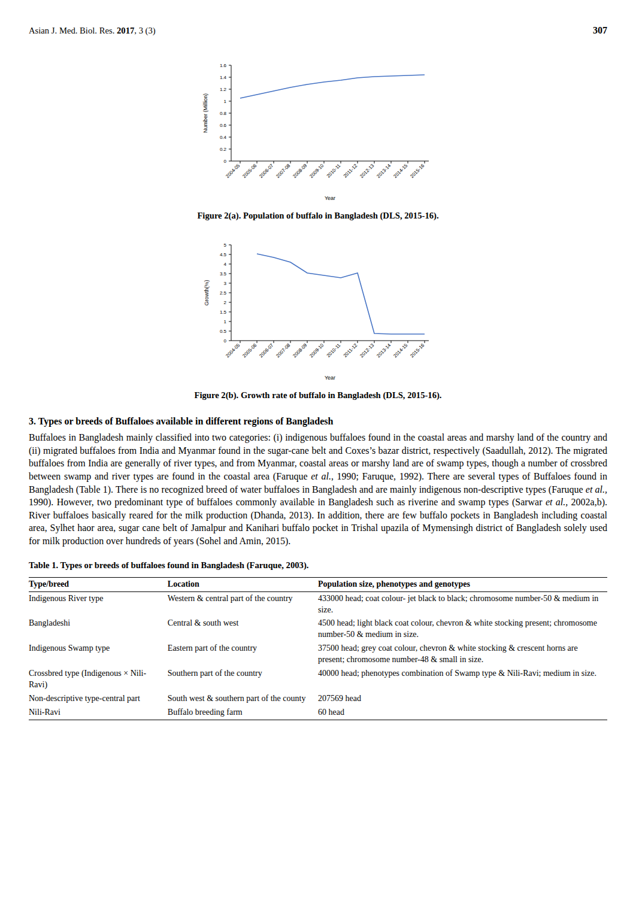Asian J. Med. Biol. Res. 2017, 3 (3) 307
1.6 1.4 1.2 1 0.8 0.6 0.4 0.2 0 Number (Million) 2004-05 2005-06 2006-07 2007-08 2008-09 2009-10 2010-11 2011-12 2012-13 2013-14 2014-15 2015-16 Year
Figure 2(a). Population of buffalo in Bangladesh (DLS, 2015-16).
5 4.5 4 3.5 3 2.5 2 1.5 1 0.5 0 Growth(%) 2004-05 2005-06 2006-07 2007-08 2008-09 2009-10 2010-11 2011-12 2012-13 2013-14 2014-15 2015-16 Year
Figure 2(b). Growth rate of buffalo in Bangladesh (DLS, 2015-16).
3. Types or breeds of Buffaloes available in different regions of Bangladesh
Buffaloes in Bangladesh mainly classified into two categories: (i) indigenous buffaloes found in the coastal areas and marshy land of the country and (ii) migrated buffaloes from India and Myanmar found in the sugar-cane belt and Coxes’s bazar district, respectively (Saadullah, 2012). The migrated buffaloes from India are generally of river types, and from Myanmar, coastal areas or marshy land are of swamp types, though a number of crossbred between swamp and river types are found in the coastal area (Faruque et al., 1990; Faruque, 1992). There are several types of Buffaloes found in Bangladesh (Table 1). There is no recognized breed of water buffaloes in Bangladesh and are mainly indigenous non-descriptive types (Faruque et al., 1990). However, two predominant type of buffaloes commonly available in Bangladesh such as riverine and swamp types (Sarwar et al., 2002a,b). River buffaloes basically reared for the milk production (Dhanda, 2013). In addition, there are few buffalo pockets in Bangladesh including coastal area, Sylhet haor area, sugar cane belt of Jamalpur and Kanihari buffalo pocket in Trishal upazila of Mymensingh district of Bangladesh solely used for milk production over hundreds of years (Sohel and Amin, 2015).
Table 1. Types or breeds of buffaloes found in Bangladesh (Faruque, 2003).
| Type/breed | Location | Population size, phenotypes and genotypes |
| --- | --- | --- |
| Indigenous River type | Western & central part of the country | 433000 head; coat colour- jet black to black; chromosome number-50 & medium in size. |
| Bangladeshi | Central & south west | 4500 head; light black coat colour, chevron & white stocking present; chromosome number-50 & medium in size. |
| Indigenous Swamp type | Eastern part of the country | 37500 head; grey coat colour, chevron & white stocking & crescent horns are present; chromosome number-48 & small in size. |
| Crossbred type (Indigenous × Nili-Ravi) | Southern part of the country | 40000 head; phenotypes combination of Swamp type & Nili-Ravi; medium in size. |
| Non-descriptive type-central part | South west & southern part of the county | 207569 head |
| Nili-Ravi | Buffalo breeding farm | 60 head |